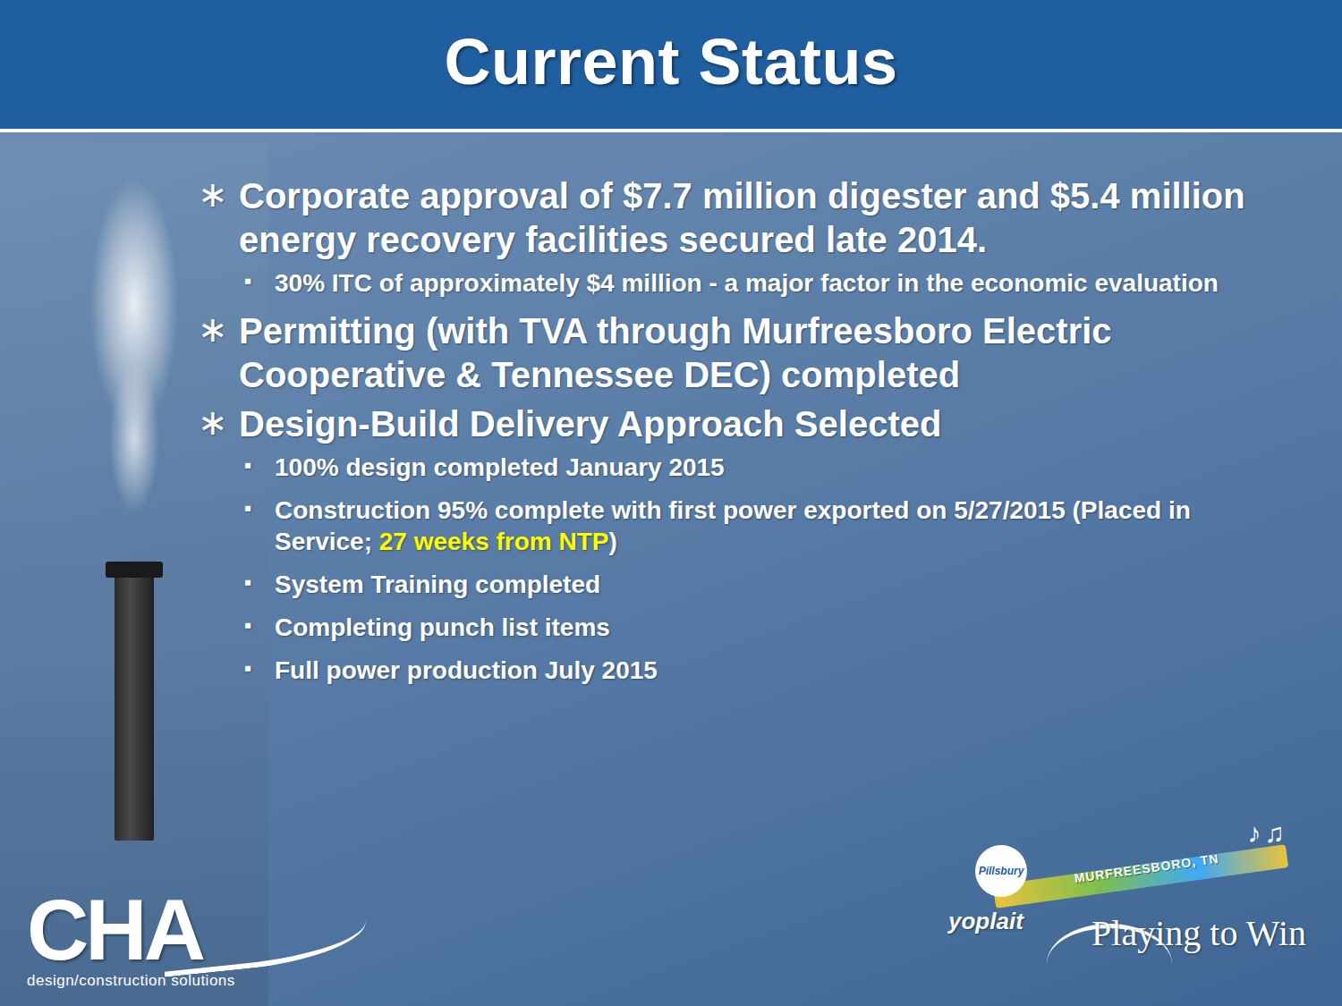Current Status
Corporate approval of $7.7 million digester and $5.4 million energy recovery facilities secured late 2014.
30% ITC of approximately $4 million - a major factor in the economic evaluation
Permitting (with TVA through Murfreesboro Electric Cooperative & Tennessee DEC) completed
Design-Build Delivery Approach Selected
100% design completed January 2015
Construction 95% complete with first power exported on 5/27/2015 (Placed in Service; 27 weeks from NTP)
System Training completed
Completing punch list items
Full power production July 2015
CHA
design/construction solutions
♪♫
MURFREESBORO, TN
Pillsbury
yoplait
Playing to Win